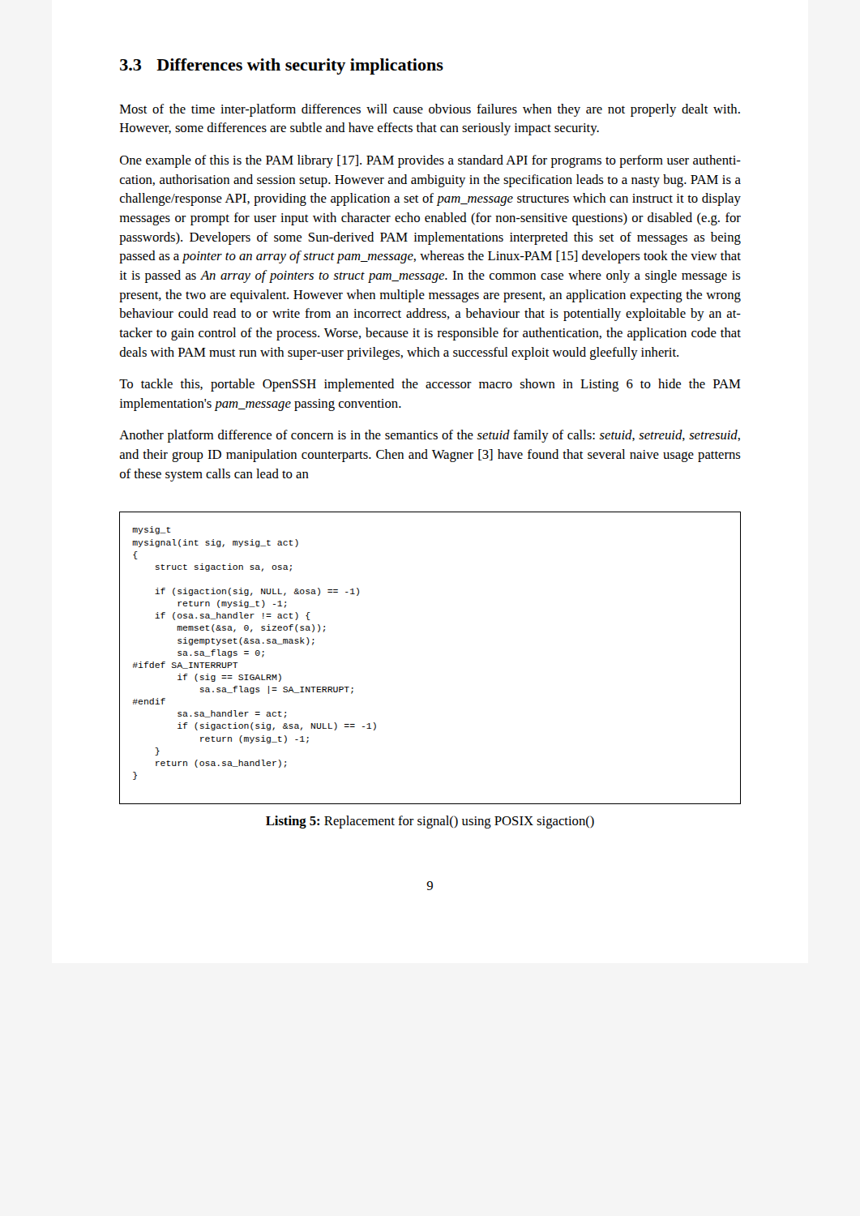3.3 Differences with security implications
Most of the time inter-platform differences will cause obvious failures when they are not properly dealt with. However, some differences are subtle and have effects that can seriously impact security.
One example of this is the PAM library [17]. PAM provides a standard API for programs to perform user authentication, authorisation and session setup. However and ambiguity in the specification leads to a nasty bug. PAM is a challenge/response API, providing the application a set of pam_message structures which can instruct it to display messages or prompt for user input with character echo enabled (for non-sensitive questions) or disabled (e.g. for passwords). Developers of some Sun-derived PAM implementations interpreted this set of messages as being passed as a pointer to an array of struct pam_message, whereas the Linux-PAM [15] developers took the view that it is passed as An array of pointers to struct pam_message. In the common case where only a single message is present, the two are equivalent. However when multiple messages are present, an application expecting the wrong behaviour could read to or write from an incorrect address, a behaviour that is potentially exploitable by an attacker to gain control of the process. Worse, because it is responsible for authentication, the application code that deals with PAM must run with super-user privileges, which a successful exploit would gleefully inherit.
To tackle this, portable OpenSSH implemented the accessor macro shown in Listing 6 to hide the PAM implementation's pam_message passing convention.
Another platform difference of concern is in the semantics of the setuid family of calls: setuid, setreuid, setresuid, and their group ID manipulation counterparts. Chen and Wagner [3] have found that several naive usage patterns of these system calls can lead to an
mysig_t
mysignal(int sig, mysig_t act)
{
    struct sigaction sa, osa;

    if (sigaction(sig, NULL, &osa) == -1)
        return (mysig_t) -1;
    if (osa.sa_handler != act) {
        memset(&sa, 0, sizeof(sa));
        sigemptyset(&sa.sa_mask);
        sa.sa_flags = 0;
#ifdef SA_INTERRUPT
        if (sig == SIGALRM)
            sa.sa_flags |= SA_INTERRUPT;
#endif
        sa.sa_handler = act;
        if (sigaction(sig, &sa, NULL) == -1)
            return (mysig_t) -1;
    }
    return (osa.sa_handler);
}
Listing 5: Replacement for signal() using POSIX sigaction()
9